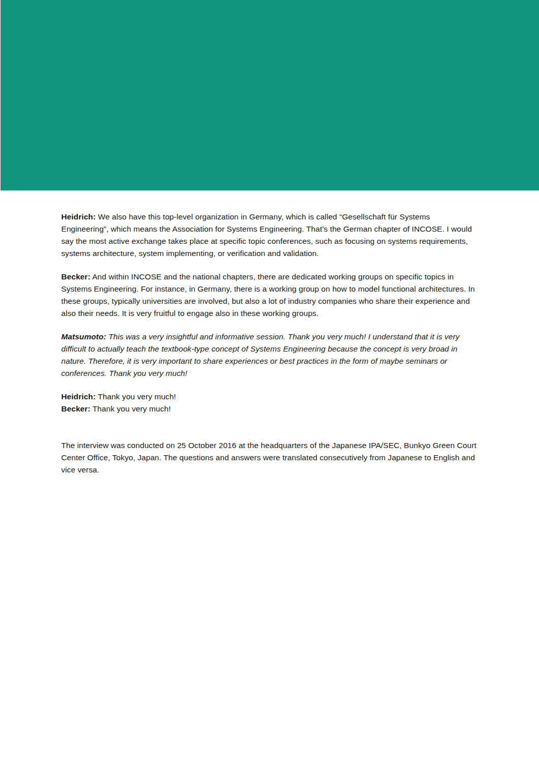Heidrich: We also have this top-level organization in Germany, which is called “Gesellschaft für Systems Engineering”, which means the Association for Systems Engineering. That’s the German chapter of INCOSE. I would say the most active exchange takes place at specific topic conferences, such as focusing on systems requirements, systems architecture, system implementing, or verification and validation.
Becker: And within INCOSE and the national chapters, there are dedicated working groups on specific topics in Systems Engineering. For instance, in Germany, there is a working group on how to model functional architectures. In these groups, typically universities are involved, but also a lot of industry companies who share their experience and also their needs. It is very fruitful to engage also in these working groups.
Matsumoto: This was a very insightful and informative session. Thank you very much! I understand that it is very difficult to actually teach the textbook-type concept of Systems Engineering because the concept is very broad in nature. Therefore, it is very important to share experiences or best practices in the form of maybe seminars or conferences. Thank you very much!
Heidrich: Thank you very much!
Becker: Thank you very much!
The interview was conducted on 25 October 2016 at the headquarters of the Japanese IPA/SEC, Bunkyo Green Court Center Office, Tokyo, Japan. The questions and answers were translated consecutively from Japanese to English and vice versa.